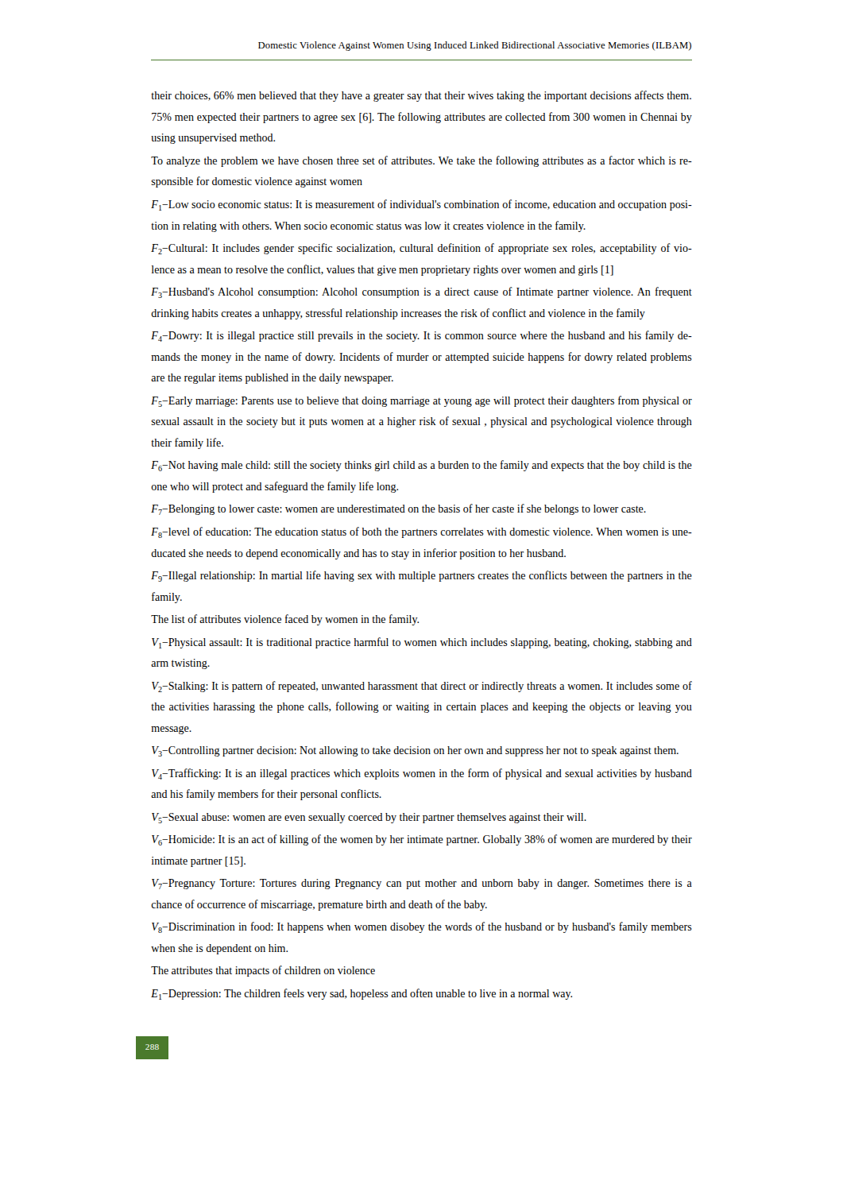Domestic Violence Against Women Using Induced Linked Bidirectional Associative Memories (ILBAM)
their choices, 66% men believed that they have a greater say that their wives taking the important decisions affects them. 75% men expected their partners to agree sex [6]. The following attributes are collected from 300 women in Chennai by using unsupervised method.
To analyze the problem we have chosen three set of attributes. We take the following attributes as a factor which is responsible for domestic violence against women
F 1−Low socio economic status: It is measurement of individual's combination of income, education and occupation position in relating with others. When socio economic status was low it creates violence in the family.
F 2−Cultural: It includes gender specific socialization, cultural definition of appropriate sex roles, acceptability of violence as a mean to resolve the conflict, values that give men proprietary rights over women and girls [1]
F 3−Husband's Alcohol consumption: Alcohol consumption is a direct cause of Intimate partner violence. An frequent drinking habits creates a unhappy, stressful relationship increases the risk of conflict and violence in the family
F 4−Dowry: It is illegal practice still prevails in the society. It is common source where the husband and his family demands the money in the name of dowry. Incidents of murder or attempted suicide happens for dowry related problems are the regular items published in the daily newspaper.
F 5−Early marriage: Parents use to believe that doing marriage at young age will protect their daughters from physical or sexual assault in the society but it puts women at a higher risk of sexual , physical and psychological violence through their family life.
F 6−Not having male child: still the society thinks girl child as a burden to the family and expects that the boy child is the one who will protect and safeguard the family life long.
F 7−Belonging to lower caste: women are underestimated on the basis of her caste if she belongs to lower caste.
F 8−level of education: The education status of both the partners correlates with domestic violence. When women is uneducated she needs to depend economically and has to stay in inferior position to her husband.
F 9−Illegal relationship: In martial life having sex with multiple partners creates the conflicts between the partners in the family.
The list of attributes violence faced by women in the family.
V 1−Physical assault: It is traditional practice harmful to women which includes slapping, beating, choking, stabbing and arm twisting.
V 2−Stalking: It is pattern of repeated, unwanted harassment that direct or indirectly threats a women. It includes some of the activities harassing the phone calls, following or waiting in certain places and keeping the objects or leaving you message.
V 3−Controlling partner decision: Not allowing to take decision on her own and suppress her not to speak against them.
V 4−Trafficking: It is an illegal practices which exploits women in the form of physical and sexual activities by husband and his family members for their personal conflicts.
V 5−Sexual abuse: women are even sexually coerced by their partner themselves against their will.
V 6−Homicide: It is an act of killing of the women by her intimate partner. Globally 38% of women are murdered by their intimate partner [15].
V 7−Pregnancy Torture: Tortures during Pregnancy can put mother and unborn baby in danger. Sometimes there is a chance of occurrence of miscarriage, premature birth and death of the baby.
V 8−Discrimination in food: It happens when women disobey the words of the husband or by husband's family members when she is dependent on him.
The attributes that impacts of children on violence
E 1−Depression: The children feels very sad, hopeless and often unable to live in a normal way.
288